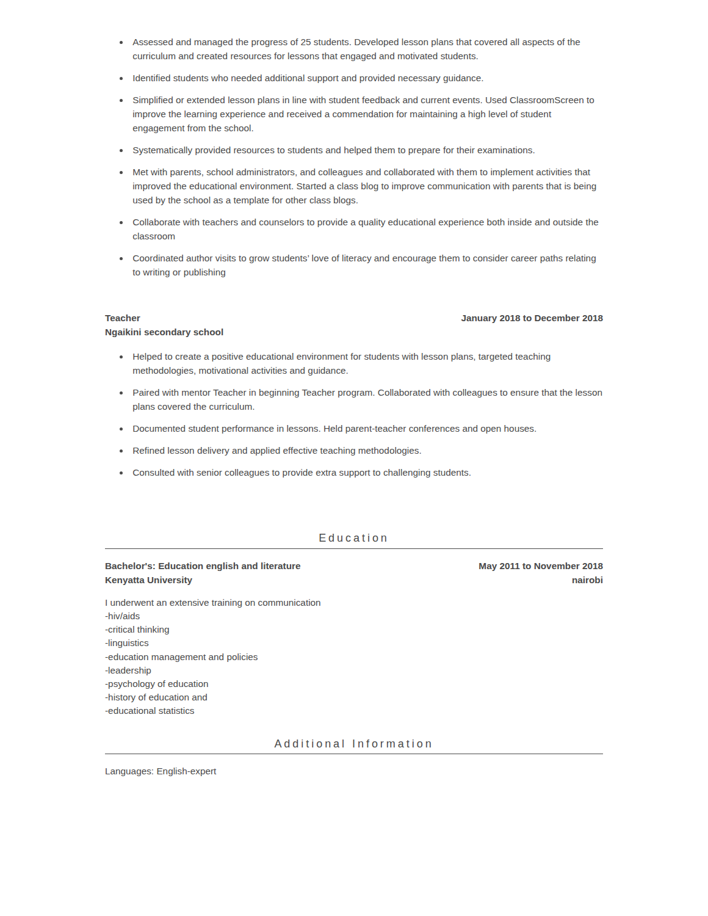Assessed and managed the progress of 25 students. Developed lesson plans that covered all aspects of the curriculum and created resources for lessons that engaged and motivated students.
Identified students who needed additional support and provided necessary guidance.
Simplified or extended lesson plans in line with student feedback and current events. Used ClassroomScreen to improve the learning experience and received a commendation for maintaining a high level of student engagement from the school.
Systematically provided resources to students and helped them to prepare for their examinations.
Met with parents, school administrators, and colleagues and collaborated with them to implement activities that improved the educational environment. Started a class blog to improve communication with parents that is being used by the school as a template for other class blogs.
Collaborate with teachers and counselors to provide a quality educational experience both inside and outside the classroom
Coordinated author visits to grow students’ love of literacy and encourage them to consider career paths relating to writing or publishing
Teacher January 2018 to December 2018
Ngaikini secondary school
Helped to create a positive educational environment for students with lesson plans, targeted teaching methodologies, motivational activities and guidance.
Paired with mentor Teacher in beginning Teacher program. Collaborated with colleagues to ensure that the lesson plans covered the curriculum.
Documented student performance in lessons. Held parent-teacher conferences and open houses.
Refined lesson delivery and applied effective teaching methodologies.
Consulted with senior colleagues to provide extra support to challenging students.
Education
Bachelor's: Education english and literature May 2011 to November 2018
Kenyatta University nairobi
I underwent an extensive training on communication
-hiv/aids
-critical thinking
-linguistics
-education management and policies
-leadership
-psychology of education
-history of education and
-educational statistics
Additional Information
Languages: English-expert